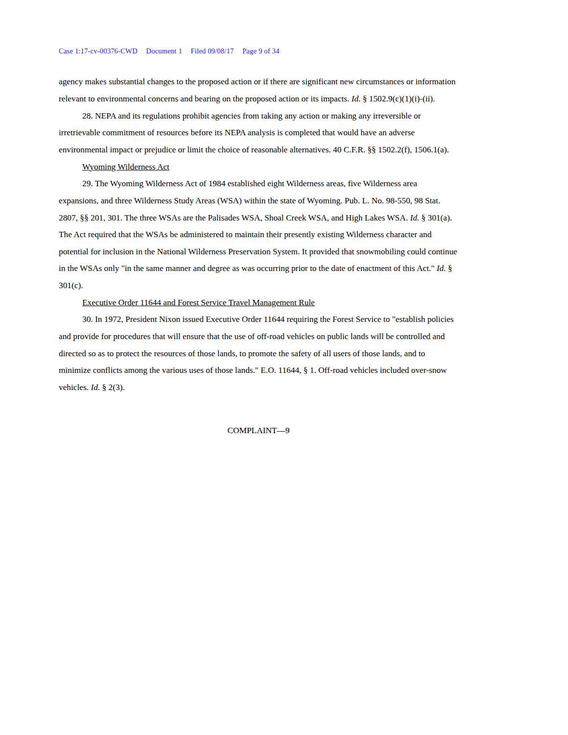Case 1:17-cv-00376-CWD Document 1 Filed 09/08/17 Page 9 of 34
agency makes substantial changes to the proposed action or if there are significant new circumstances or information relevant to environmental concerns and bearing on the proposed action or its impacts. Id. § 1502.9(c)(1)(i)-(ii).
28. NEPA and its regulations prohibit agencies from taking any action or making any irreversible or irretrievable commitment of resources before its NEPA analysis is completed that would have an adverse environmental impact or prejudice or limit the choice of reasonable alternatives. 40 C.F.R. §§ 1502.2(f), 1506.1(a).
Wyoming Wilderness Act
29. The Wyoming Wilderness Act of 1984 established eight Wilderness areas, five Wilderness area expansions, and three Wilderness Study Areas (WSA) within the state of Wyoming. Pub. L. No. 98-550, 98 Stat. 2807, §§ 201, 301. The three WSAs are the Palisades WSA, Shoal Creek WSA, and High Lakes WSA. Id. § 301(a). The Act required that the WSAs be administered to maintain their presently existing Wilderness character and potential for inclusion in the National Wilderness Preservation System. It provided that snowmobiling could continue in the WSAs only "in the same manner and degree as was occurring prior to the date of enactment of this Act." Id. § 301(c).
Executive Order 11644 and Forest Service Travel Management Rule
30. In 1972, President Nixon issued Executive Order 11644 requiring the Forest Service to "establish policies and provide for procedures that will ensure that the use of off-road vehicles on public lands will be controlled and directed so as to protect the resources of those lands, to promote the safety of all users of those lands, and to minimize conflicts among the various uses of those lands." E.O. 11644, § 1. Off-road vehicles included over-snow vehicles. Id. § 2(3).
COMPLAINT—9